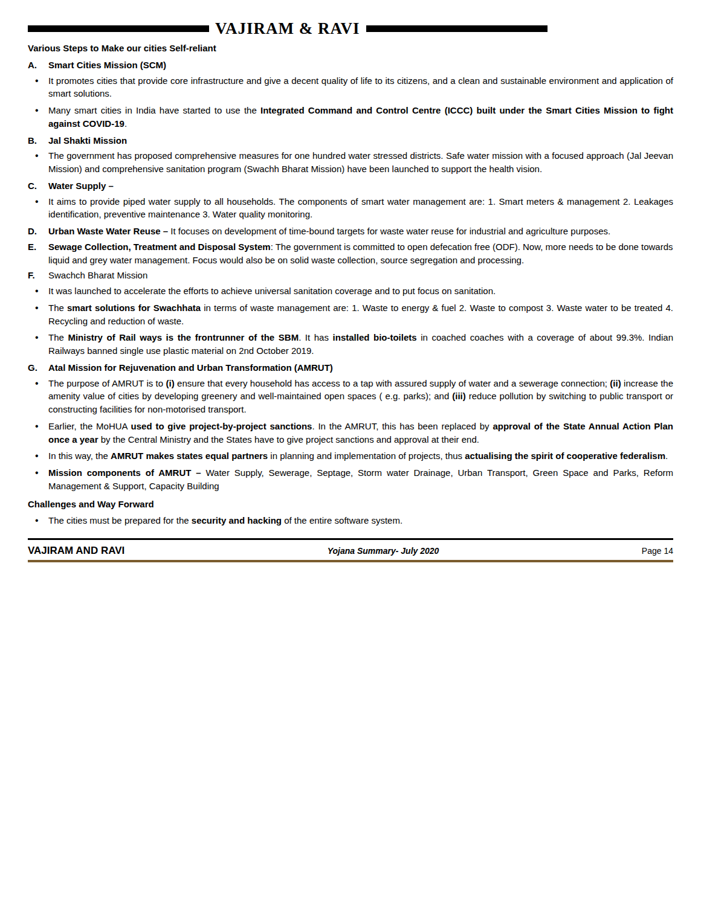VAJIRAM & RAVI
Various Steps to Make our cities Self-reliant
A. Smart Cities Mission (SCM)
It promotes cities that provide core infrastructure and give a decent quality of life to its citizens, and a clean and sustainable environment and application of smart solutions.
Many smart cities in India have started to use the Integrated Command and Control Centre (ICCC) built under the Smart Cities Mission to fight against COVID-19.
B. Jal Shakti Mission
The government has proposed comprehensive measures for one hundred water stressed districts. Safe water mission with a focused approach (Jal Jeevan Mission) and comprehensive sanitation program (Swachh Bharat Mission) have been launched to support the health vision.
C. Water Supply –
It aims to provide piped water supply to all households. The components of smart water management are: 1. Smart meters & management 2. Leakages identification, preventive maintenance 3. Water quality monitoring.
D. Urban Waste Water Reuse – It focuses on development of time-bound targets for waste water reuse for industrial and agriculture purposes.
E. Sewage Collection, Treatment and Disposal System: The government is committed to open defecation free (ODF). Now, more needs to be done towards liquid and grey water management. Focus would also be on solid waste collection, source segregation and processing.
F. Swachch Bharat Mission
It was launched to accelerate the efforts to achieve universal sanitation coverage and to put focus on sanitation.
The smart solutions for Swachhata in terms of waste management are: 1. Waste to energy & fuel 2. Waste to compost 3. Waste water to be treated 4. Recycling and reduction of waste.
The Ministry of Rail ways is the frontrunner of the SBM. It has installed bio-toilets in coached coaches with a coverage of about 99.3%. Indian Railways banned single use plastic material on 2nd October 2019.
G. Atal Mission for Rejuvenation and Urban Transformation (AMRUT)
The purpose of AMRUT is to (i) ensure that every household has access to a tap with assured supply of water and a sewerage connection; (ii) increase the amenity value of cities by developing greenery and well-maintained open spaces ( e.g. parks); and (iii) reduce pollution by switching to public transport or constructing facilities for non-motorised transport.
Earlier, the MoHUA used to give project-by-project sanctions. In the AMRUT, this has been replaced by approval of the State Annual Action Plan once a year by the Central Ministry and the States have to give project sanctions and approval at their end.
In this way, the AMRUT makes states equal partners in planning and implementation of projects, thus actualising the spirit of cooperative federalism.
Mission components of AMRUT – Water Supply, Sewerage, Septage, Storm water Drainage, Urban Transport, Green Space and Parks, Reform Management & Support, Capacity Building
Challenges and Way Forward
The cities must be prepared for the security and hacking of the entire software system.
VAJIRAM AND RAVI
Yojana Summary- July 2020
Page 14